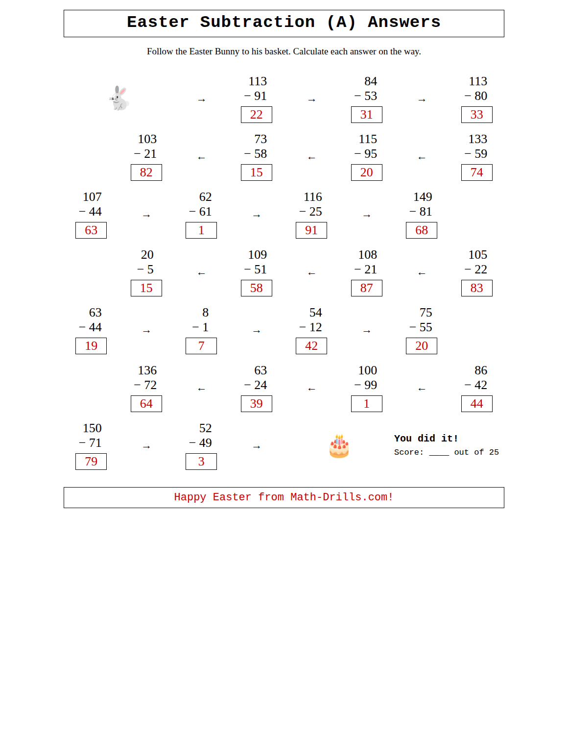Easter Subtraction (A) Answers
Follow the Easter Bunny to his basket. Calculate each answer on the way.
| 🐇 | → | 113 − 91 22 | → | 84 − 53 31 | → | 113 − 80 33 |
| | 103 − 21 82 | ← | 73 − 58 15 | ← | 115 − 95 20 | ← | 133 − 59 74 |
| 107 − 44 63 | → | 62 − 61 1 | → | 116 − 25 91 | → | 149 − 81 68 | |
| | 20 − 5 15 | ← | 109 − 51 58 | ← | 108 − 21 87 | ← | 105 − 22 83 |
| 63 − 44 19 | → | 8 − 1 7 | → | 54 − 12 42 | → | 75 − 55 20 | |
| | 136 − 72 64 | ← | 63 − 24 39 | ← | 100 − 99 1 | ← | 86 − 42 44 |
| 150 − 71 79 | → | 52 − 49 3 | → | 🎂 | You did it! Score: ____ out of 25 |
Happy Easter from Math-Drills.com!